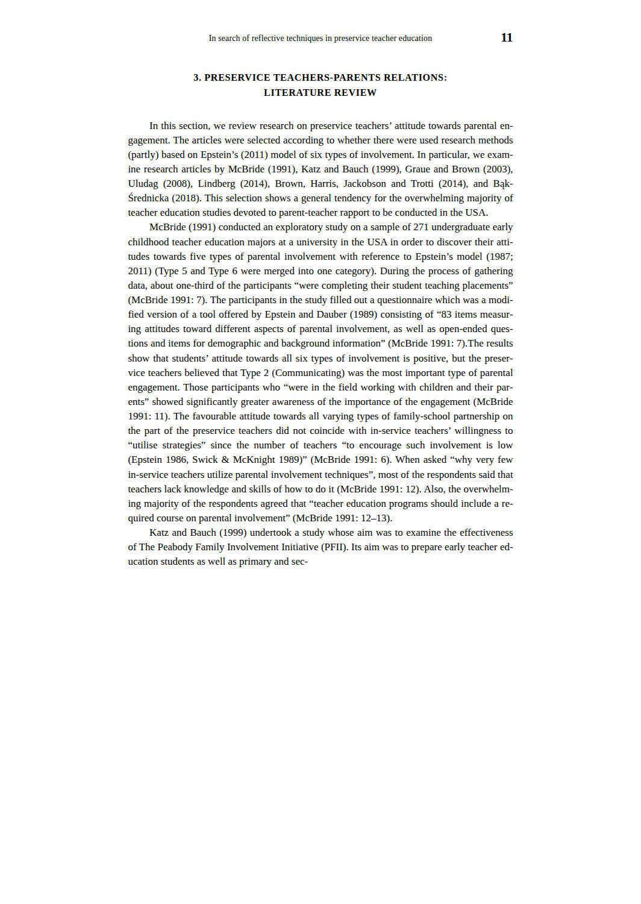In search of reflective techniques in preservice teacher education 11
3. Preservice teachers-parents relations:
literature review
In this section, we review research on preservice teachers’ attitude towards parental engagement. The articles were selected according to whether there were used research methods (partly) based on Epstein’s (2011) model of six types of involvement. In particular, we examine research articles by McBride (1991), Katz and Bauch (1999), Graue and Brown (2003), Uludag (2008), Lindberg (2014), Brown, Harris, Jackobson and Trotti (2014), and Bąk-Średnicka (2018). This selection shows a general tendency for the overwhelming majority of teacher education studies devoted to parent-teacher rapport to be conducted in the USA.
McBride (1991) conducted an exploratory study on a sample of 271 undergraduate early childhood teacher education majors at a university in the USA in order to discover their attitudes towards five types of parental involvement with reference to Epstein’s model (1987; 2011) (Type 5 and Type 6 were merged into one category). During the process of gathering data, about one-third of the participants “were completing their student teaching placements” (McBride 1991: 7). The participants in the study filled out a questionnaire which was a modified version of a tool offered by Epstein and Dauber (1989) consisting of “83 items measuring attitudes toward different aspects of parental involvement, as well as open-ended questions and items for demographic and background information” (McBride 1991: 7).The results show that students’ attitude towards all six types of involvement is positive, but the preservice teachers believed that Type 2 (Communicating) was the most important type of parental engagement. Those participants who “were in the field working with children and their parents” showed significantly greater awareness of the importance of the engagement (McBride 1991: 11). The favourable attitude towards all varying types of family-school partnership on the part of the preservice teachers did not coincide with in-service teachers’ willingness to “utilise strategies” since the number of teachers “to encourage such involvement is low (Epstein 1986, Swick & McKnight 1989)” (McBride 1991: 6). When asked “why very few in-service teachers utilize parental involvement techniques”, most of the respondents said that teachers lack knowledge and skills of how to do it (McBride 1991: 12). Also, the overwhelming majority of the respondents agreed that “teacher education programs should include a required course on parental involvement” (McBride 1991: 12–13).
Katz and Bauch (1999) undertook a study whose aim was to examine the effectiveness of The Peabody Family Involvement Initiative (PFII). Its aim was to prepare early teacher education students as well as primary and sec-